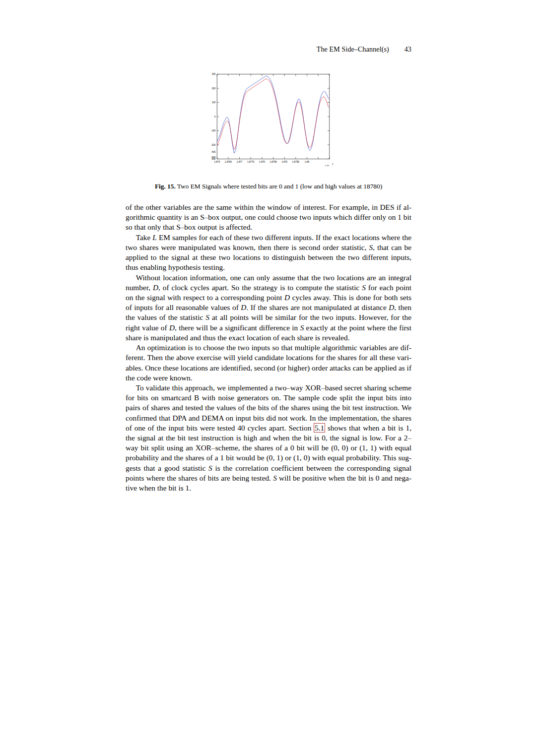The EM Side–Channel(s)43
300 200 100 0 -100 -200 -300 -400 -500 1.876 1.8765 1.877 1.8775 1.878 1.8785 1.879 1.8795 1.88 x 10 4
Fig. 15. Two EM Signals where tested bits are 0 and 1 (low and high values at 18780)
of the other variables are the same within the window of interest. For example, in DES if algorithmic quantity is an S–box output, one could choose two inputs which differ only on 1 bit so that only that S–box output is affected.
Take L EM samples for each of these two different inputs. If the exact locations where the two shares were manipulated was known, then there is second order statistic, S, that can be applied to the signal at these two locations to distinguish between the two different inputs, thus enabling hypothesis testing.
Without location information, one can only assume that the two locations are an integral number, D, of clock cycles apart. So the strategy is to compute the statistic S for each point on the signal with respect to a corresponding point D cycles away. This is done for both sets of inputs for all reasonable values of D. If the shares are not manipulated at distance D, then the values of the statistic S at all points will be similar for the two inputs. However, for the right value of D, there will be a significant difference in S exactly at the point where the first share is manipulated and thus the exact location of each share is revealed.
An optimization is to choose the two inputs so that multiple algorithmic variables are different. Then the above exercise will yield candidate locations for the shares for all these variables. Once these locations are identified, second (or higher) order attacks can be applied as if the code were known.
To validate this approach, we implemented a two–way XOR–based secret sharing scheme for bits on smartcard B with noise generators on. The sample code split the input bits into pairs of shares and tested the values of the bits of the shares using the bit test instruction. We confirmed that DPA and DEMA on input bits did not work. In the implementation, the shares of one of the input bits were tested 40 cycles apart. Section 5.1 shows that when a bit is 1, the signal at the bit test instruction is high and when the bit is 0, the signal is low. For a 2–way bit split using an XOR–scheme, the shares of a 0 bit will be (0, 0) or (1, 1) with equal probability and the shares of a 1 bit would be (0, 1) or (1, 0) with equal probability. This suggests that a good statistic S is the correlation coefficient between the corresponding signal points where the shares of bits are being tested. S will be positive when the bit is 0 and negative when the bit is 1.